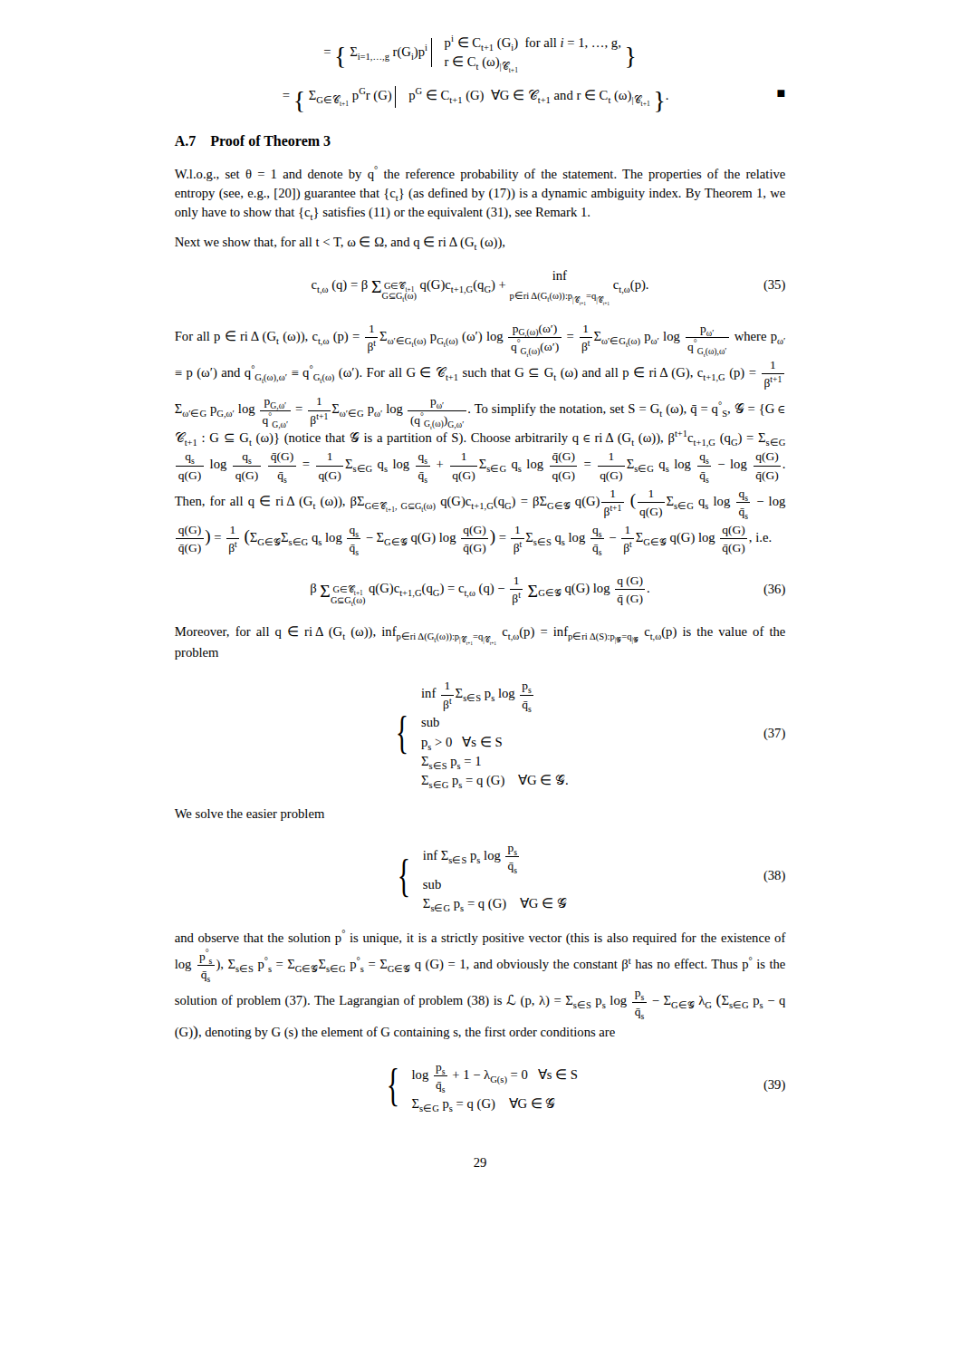= { Σi=1,…,g r(Gi)pi pi ∈ Ct+1 (Gi) for all i = 1, …, g, r ∈ Ct (ω)|𝒞t+1 }
= { ΣG∈𝒞t+1 pGr (G) pG ∈ Ct+1 (G) ∀G ∈ 𝒞t+1 and r ∈ Ct (ω)|𝒞t+1 }. ■
A.7 Proof of Theorem 3
W.l.o.g., set θ = 1 and denote by q° the reference probability of the statement. The properties of the relative entropy (see, e.g., [20]) guarantee that {ct} (as defined by (17)) is a dynamic ambiguity index. By Theorem 1, we only have to show that {ct} satisfies (11) or the equivalent (31), see Remark 1.
Next we show that, for all t < T, ω ∈ Ω, and q ∈ ri Δ (Gt (ω)),
ct,ω (q) = β ΣG∈𝒞t+1
G⊆Gt(ω) q(G)ct+1,G(qG) + inf
p∈ri Δ(Gt(ω)):p|𝒞t+1=q|𝒞t+1 ct,ω(p). (35)
For all p ∈ ri Δ (Gt (ω)), ct,ω (p) = 1 βt Σω′∈Gt(ω) pGt(ω) (ω′) log pGt(ω)(ω′) q°Gt(ω)(ω′) = 1 βt Σω′∈Gt(ω) pω′ log pω′q°Gt(ω),ω′ where pω′ ≡ p (ω′) and q°Gt(ω),ω′ ≡ q°Gt(ω) (ω′). For all G ∈ 𝒞t+1 such that G ⊆ Gt (ω) and all p ∈ ri Δ (G), ct+1,G (p) = 1 βt+1 Σω′∈G pG,ω′ log pG,ω′q°G,ω′ = 1 βt+1 Σω′∈G pω′ log pω′(q°Gt(ω))G,ω′. To simplify the notation, set S = Gt (ω), q̄ = q°S, 𝒢 = {G ∈ 𝒞t+1 : G ⊆ Gt (ω)} (notice that 𝒢 is a partition of S). Choose arbitrarily q ∈ ri Δ (Gt (ω)), βt+1ct+1,G (qG) = Σs∈G qs q(G) log qs q(G) q̄(G) q̄s = 1 q(G) Σs∈G qs log qs q̄s + 1 q(G) Σs∈G qs log q̄(G) q(G) = 1 q(G) Σs∈G qs log qs q̄s − log q(G) q̄(G). Then, for all q ∈ ri Δ (Gt (ω)), βΣG∈𝒞t+1, G⊆Gt(ω) q(G)ct+1,G(qG) = βΣG∈𝒢 q(G)1 βt+1 (1 q(G) Σs∈G qs log qs q̄s − log q(G) q̄(G)) = 1 βt (ΣG∈𝒢Σs∈G qs log qs q̄s − ΣG∈𝒢 q(G) log q(G) q̄(G)) = 1 βt Σs∈S qs log qs q̄s − 1 βt ΣG∈𝒢 q(G) log q(G) q̄(G), i.e.
β ΣG∈𝒞t+1
G⊆Gt(ω) q(G)ct+1,G(qG) = ct,ω (q) − 1 βt ΣG∈𝒢 q(G) log q (G) q̄ (G). (36)
Moreover, for all q ∈ ri Δ (Gt (ω)), infp∈ri Δ(Gt(ω)):p|𝒞t+1=q|𝒞t+1 ct,ω(p) = infp∈ri Δ(S):p|𝒢=q|𝒢 ct,ω(p) is the value of the problem
{ inf 1 βt Σs∈S ps log ps q̄s sub ps > 0 ∀s ∈ S Σs∈S ps = 1 Σs∈G ps = q (G) ∀G ∈ 𝒢. (37)
We solve the easier problem
{ inf Σs∈S ps log ps q̄s sub Σs∈G ps = q (G) ∀G ∈ 𝒢 (38)
and observe that the solution p° is unique, it is a strictly positive vector (this is also required for the existence of log p°s q̄s), Σs∈S p°s = ΣG∈𝒢Σs∈G p°s = ΣG∈𝒢 q (G) = 1, and obviously the constant βt has no effect. Thus p° is the solution of problem (37). The Lagrangian of problem (38) is ℒ (p, λ) = Σs∈S ps log ps q̄s − ΣG∈𝒢 λG (Σs∈G ps − q (G)), denoting by G (s) the element of G containing s, the first order conditions are
{ log ps q̄s + 1 − λG(s) = 0 ∀s ∈ S Σs∈G ps = q (G) ∀G ∈ 𝒢 (39)
29